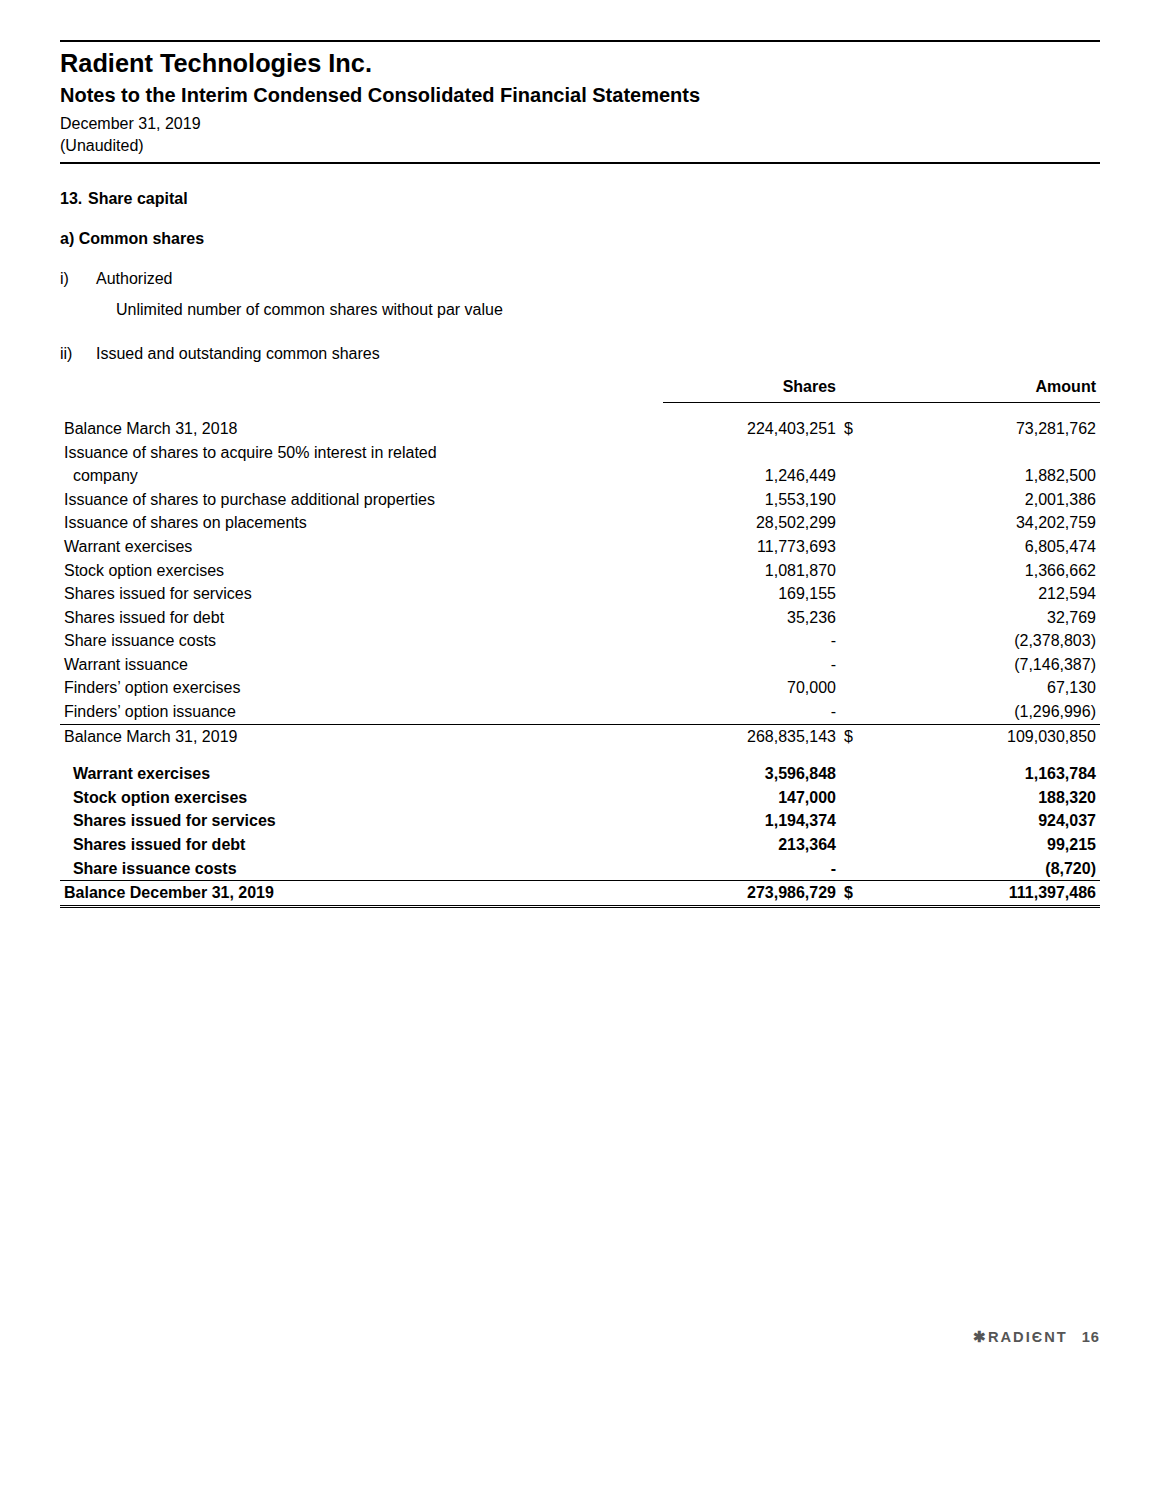Radient Technologies Inc.
Notes to the Interim Condensed Consolidated Financial Statements
December 31, 2019
(Unaudited)
13. Share capital
a) Common shares
i) Authorized
Unlimited number of common shares without par value
ii) Issued and outstanding common shares
| | Shares | Amount |
| --- | --- | --- |
| Balance March 31, 2018 | 224,403,251 | $ | 73,281,762 |
| Issuance of shares to acquire 50% interest in related | | | |
| company | 1,246,449 | | 1,882,500 |
| Issuance of shares to purchase additional properties | 1,553,190 | | 2,001,386 |
| Issuance of shares on placements | 28,502,299 | | 34,202,759 |
| Warrant exercises | 11,773,693 | | 6,805,474 |
| Stock option exercises | 1,081,870 | | 1,366,662 |
| Shares issued for services | 169,155 | | 212,594 |
| Shares issued for debt | 35,236 | | 32,769 |
| Share issuance costs | - | | (2,378,803) |
| Warrant issuance | - | | (7,146,387) |
| Finders’ option exercises | 70,000 | | 67,130 |
| Finders’ option issuance | - | | (1,296,996) |
| Balance March 31, 2019 | 268,835,143 | $ | 109,030,850 |
| Warrant exercises | 3,596,848 | | 1,163,784 |
| Stock option exercises | 147,000 | | 188,320 |
| Shares issued for services | 1,194,374 | | 924,037 |
| Shares issued for debt | 213,364 | | 99,215 |
| Share issuance costs | - | | (8,720) |
| Balance December 31, 2019 | 273,986,729 | $ | 111,397,486 |
✱RADIЄNT 16